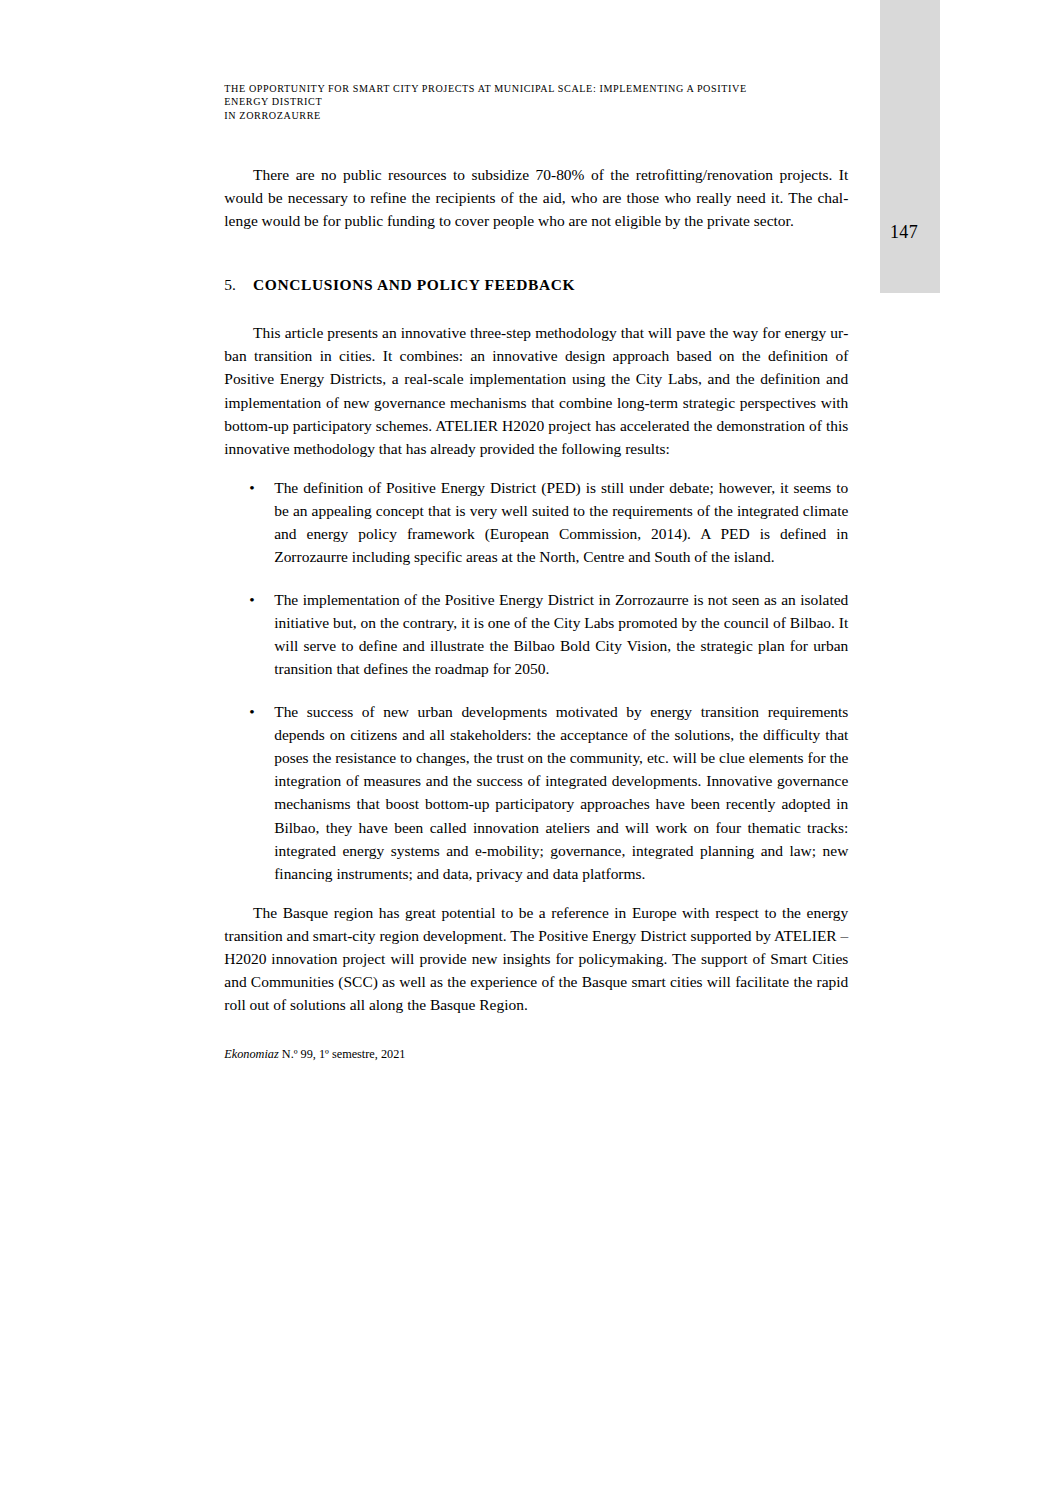147
The opportunity for smart city projects at municipal scale: implementing a positive energy district
in Zorrozaurre
There are no public resources to subsidize 70-80% of the retrofitting/renovation projects. It would be necessary to refine the recipients of the aid, who are those who really need it. The challenge would be for public funding to cover people who are not eligible by the private sector.
5. Conclusions and policy feedback
This article presents an innovative three-step methodology that will pave the way for energy urban transition in cities. It combines: an innovative design approach based on the definition of Positive Energy Districts, a real-scale implementation using the City Labs, and the definition and implementation of new governance mechanisms that combine long-term strategic perspectives with bottom-up participatory schemes. ATELIER H2020 project has accelerated the demonstration of this innovative methodology that has already provided the following results:
The definition of Positive Energy District (PED) is still under debate; however, it seems to be an appealing concept that is very well suited to the requirements of the integrated climate and energy policy framework (European Commission, 2014). A PED is defined in Zorrozaurre including specific areas at the North, Centre and South of the island.
The implementation of the Positive Energy District in Zorrozaurre is not seen as an isolated initiative but, on the contrary, it is one of the City Labs promoted by the council of Bilbao. It will serve to define and illustrate the Bilbao Bold City Vision, the strategic plan for urban transition that defines the roadmap for 2050.
The success of new urban developments motivated by energy transition requirements depends on citizens and all stakeholders: the acceptance of the solutions, the difficulty that poses the resistance to changes, the trust on the community, etc. will be clue elements for the integration of measures and the success of integrated developments. Innovative governance mechanisms that boost bottom-up participatory approaches have been recently adopted in Bilbao, they have been called innovation ateliers and will work on four thematic tracks: integrated energy systems and e-mobility; governance, integrated planning and law; new financing instruments; and data, privacy and data platforms.
The Basque region has great potential to be a reference in Europe with respect to the energy transition and smart-city region development. The Positive Energy District supported by ATELIER – H2020 innovation project will provide new insights for policymaking. The support of Smart Cities and Communities (SCC) as well as the experience of the Basque smart cities will facilitate the rapid roll out of solutions all along the Basque Region.
Ekonomiaz N.º 99, 1º semestre, 2021